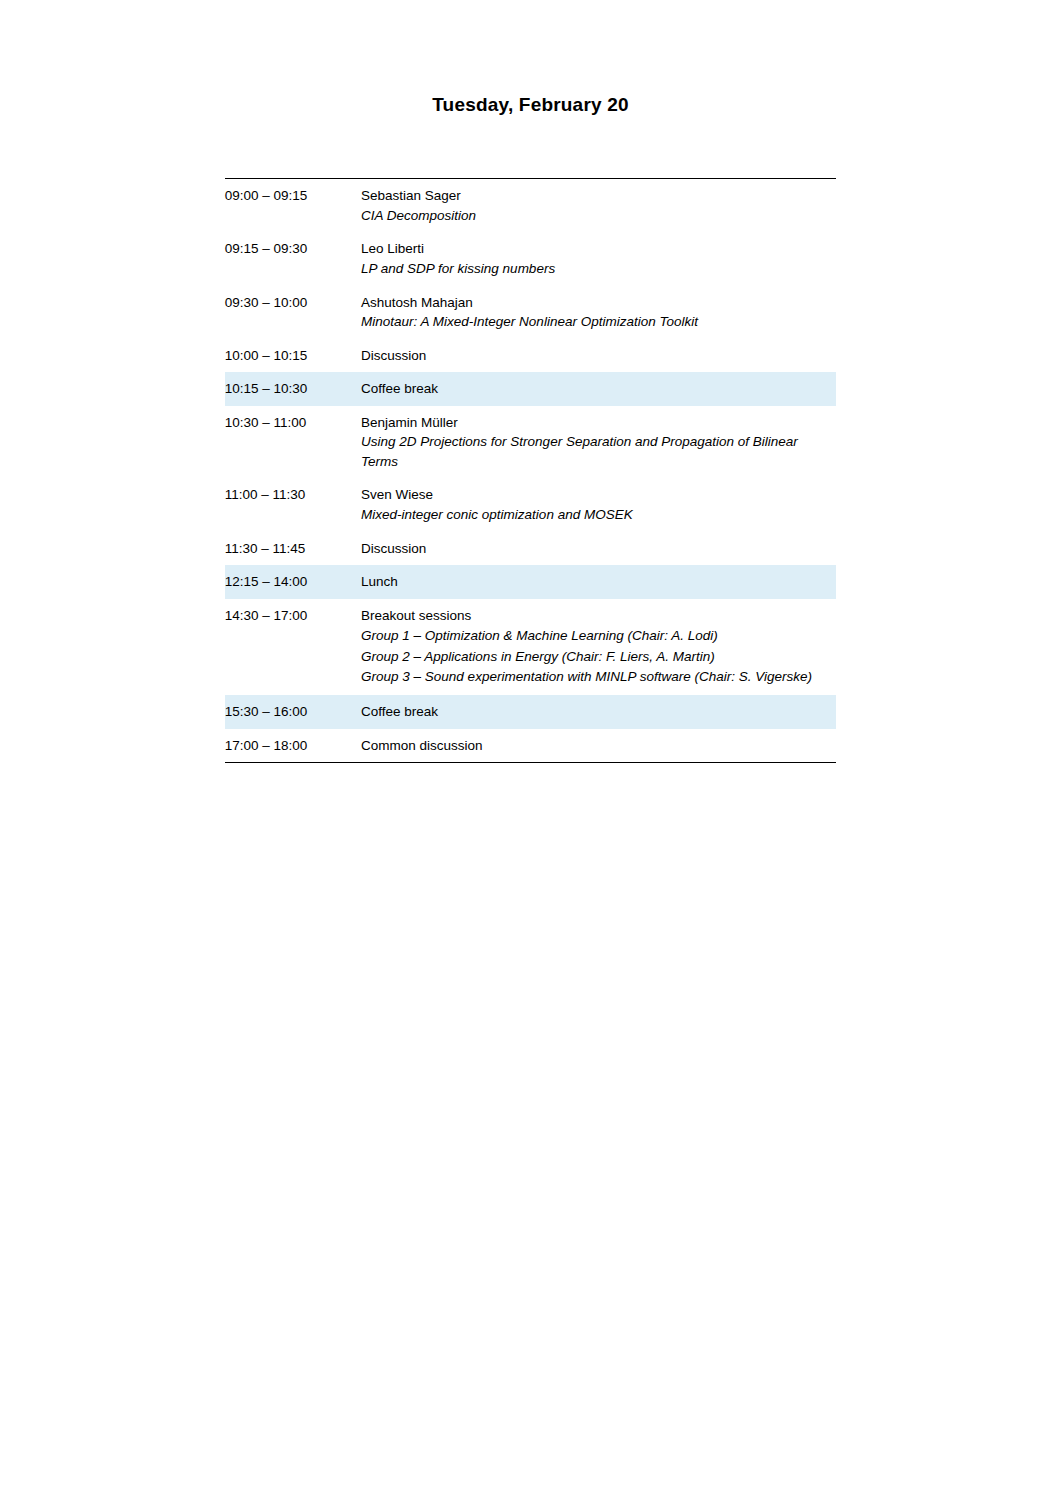Tuesday, February 20
| 09:00 – 09:15 | Sebastian Sager CIA Decomposition |
| 09:15 – 09:30 | Leo Liberti LP and SDP for kissing numbers |
| 09:30 – 10:00 | Ashutosh Mahajan Minotaur: A Mixed-Integer Nonlinear Optimization Toolkit |
| 10:00 – 10:15 | Discussion |
| 10:15 – 10:30 | Coffee break |
| 10:30 – 11:00 | Benjamin Müller Using 2D Projections for Stronger Separation and Propagation of Bilinear Terms |
| 11:00 – 11:30 | Sven Wiese Mixed-integer conic optimization and MOSEK |
| 11:30 – 11:45 | Discussion |
| 12:15 – 14:00 | Lunch |
| 14:30 – 17:00 | Breakout sessions Group 1 – Optimization & Machine Learning (Chair: A. Lodi) Group 2 – Applications in Energy (Chair: F. Liers, A. Martin) Group 3 – Sound experimentation with MINLP software (Chair: S. Vigerske) |
| 15:30 – 16:00 | Coffee break |
| 17:00 – 18:00 | Common discussion |